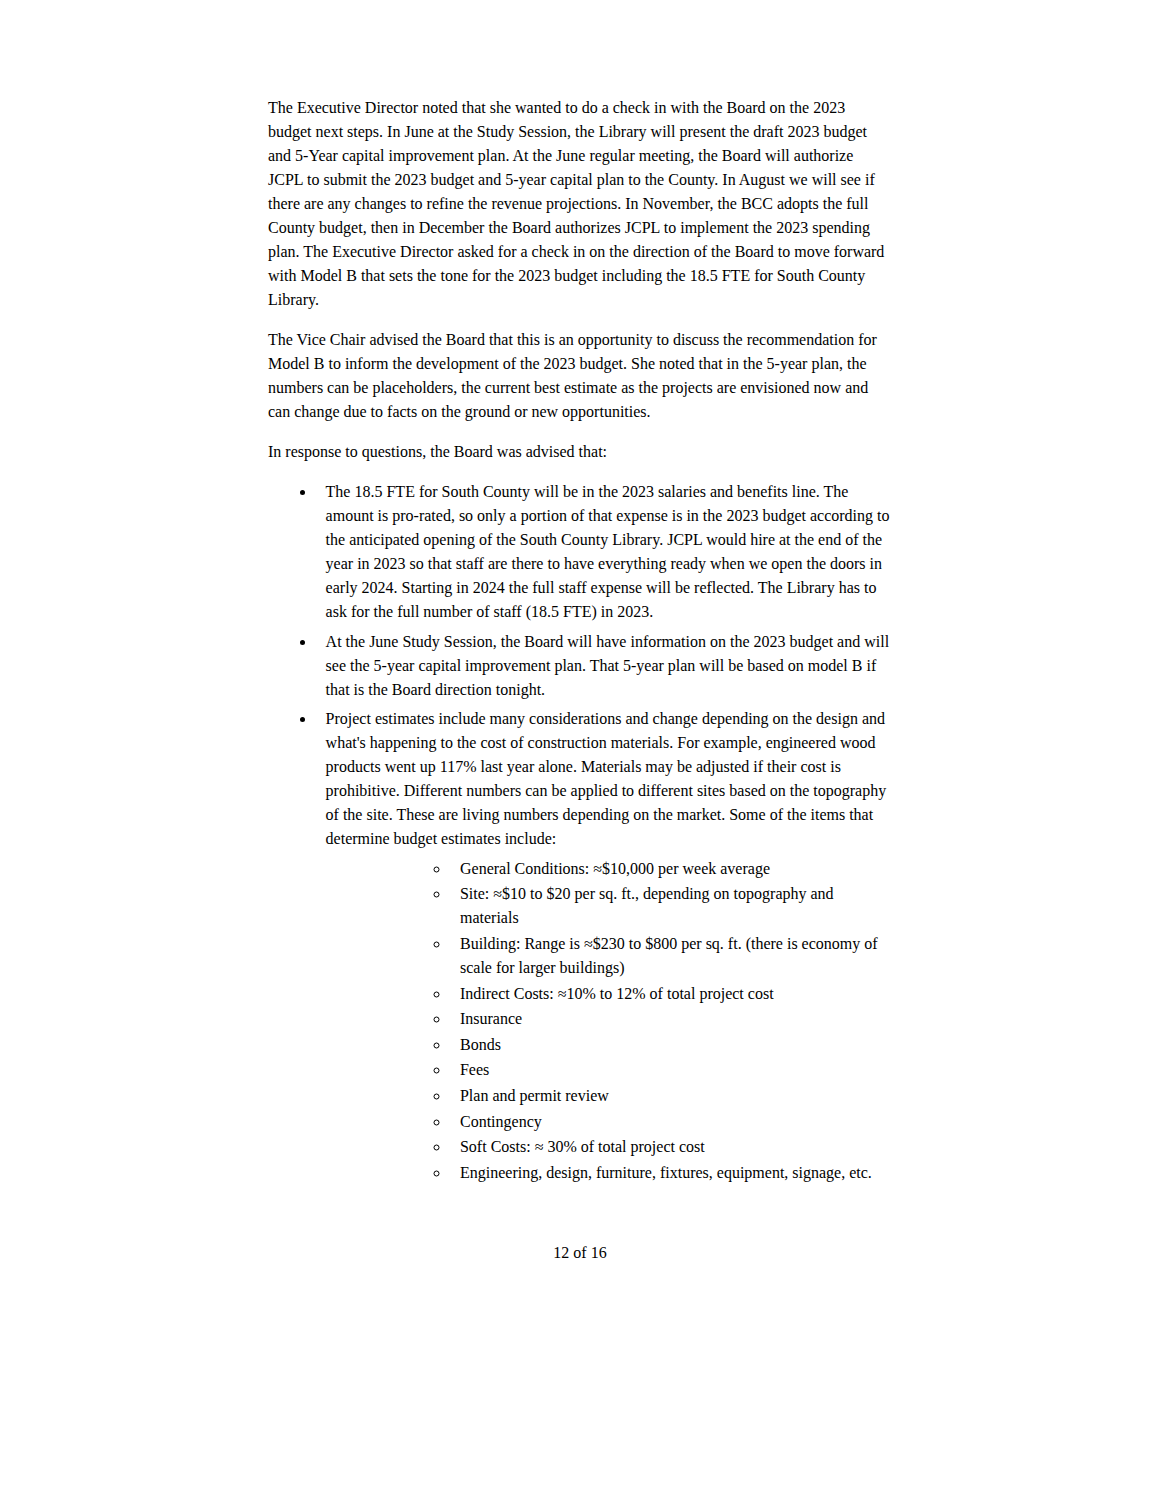The Executive Director noted that she wanted to do a check in with the Board on the 2023 budget next steps. In June at the Study Session, the Library will present the draft 2023 budget and 5-Year capital improvement plan. At the June regular meeting, the Board will authorize JCPL to submit the 2023 budget and 5-year capital plan to the County. In August we will see if there are any changes to refine the revenue projections. In November, the BCC adopts the full County budget, then in December the Board authorizes JCPL to implement the 2023 spending plan. The Executive Director asked for a check in on the direction of the Board to move forward with Model B that sets the tone for the 2023 budget including the 18.5 FTE for South County Library.
The Vice Chair advised the Board that this is an opportunity to discuss the recommendation for Model B to inform the development of the 2023 budget. She noted that in the 5-year plan, the numbers can be placeholders, the current best estimate as the projects are envisioned now and can change due to facts on the ground or new opportunities.
In response to questions, the Board was advised that:
The 18.5 FTE for South County will be in the 2023 salaries and benefits line. The amount is pro-rated, so only a portion of that expense is in the 2023 budget according to the anticipated opening of the South County Library. JCPL would hire at the end of the year in 2023 so that staff are there to have everything ready when we open the doors in early 2024. Starting in 2024 the full staff expense will be reflected. The Library has to ask for the full number of staff (18.5 FTE) in 2023.
At the June Study Session, the Board will have information on the 2023 budget and will see the 5-year capital improvement plan. That 5-year plan will be based on model B if that is the Board direction tonight.
Project estimates include many considerations and change depending on the design and what's happening to the cost of construction materials. For example, engineered wood products went up 117% last year alone. Materials may be adjusted if their cost is prohibitive. Different numbers can be applied to different sites based on the topography of the site. These are living numbers depending on the market. Some of the items that determine budget estimates include:
General Conditions: ≈$10,000 per week average
Site: ≈$10 to $20 per sq. ft., depending on topography and materials
Building: Range is ≈$230 to $800 per sq. ft. (there is economy of scale for larger buildings)
Indirect Costs: ≈10% to 12% of total project cost
Insurance
Bonds
Fees
Plan and permit review
Contingency
Soft Costs: ≈ 30% of total project cost
Engineering, design, furniture, fixtures, equipment, signage, etc.
12 of 16